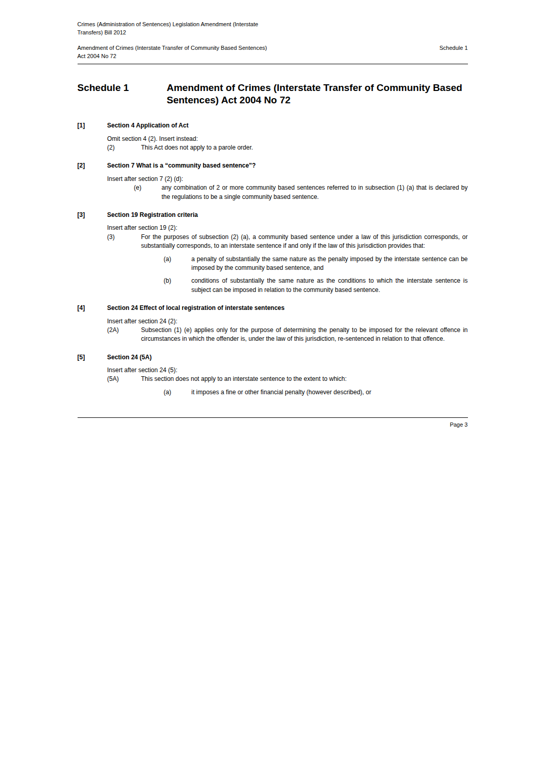Crimes (Administration of Sentences) Legislation Amendment (Interstate
Transfers) Bill 2012
Amendment of Crimes (Interstate Transfer of Community Based Sentences)
Act 2004 No 72
Schedule 1
Schedule 1 Amendment of Crimes (Interstate Transfer of Community Based Sentences) Act 2004 No 72
[1] Section 4 Application of Act
Omit section 4 (2). Insert instead:
(2) This Act does not apply to a parole order.
[2] Section 7 What is a “community based sentence”?
Insert after section 7 (2) (d):
(e) any combination of 2 or more community based sentences referred to in subsection (1) (a) that is declared by the regulations to be a single community based sentence.
[3] Section 19 Registration criteria
Insert after section 19 (2):
(3) For the purposes of subsection (2) (a), a community based sentence under a law of this jurisdiction corresponds, or substantially corresponds, to an interstate sentence if and only if the law of this jurisdiction provides that:
(a) a penalty of substantially the same nature as the penalty imposed by the interstate sentence can be imposed by the community based sentence, and
(b) conditions of substantially the same nature as the conditions to which the interstate sentence is subject can be imposed in relation to the community based sentence.
[4] Section 24 Effect of local registration of interstate sentences
Insert after section 24 (2):
(2A) Subsection (1) (e) applies only for the purpose of determining the penalty to be imposed for the relevant offence in circumstances in which the offender is, under the law of this jurisdiction, re-sentenced in relation to that offence.
[5] Section 24 (5A)
Insert after section 24 (5):
(5A) This section does not apply to an interstate sentence to the extent to which:
(a) it imposes a fine or other financial penalty (however described), or
Page 3